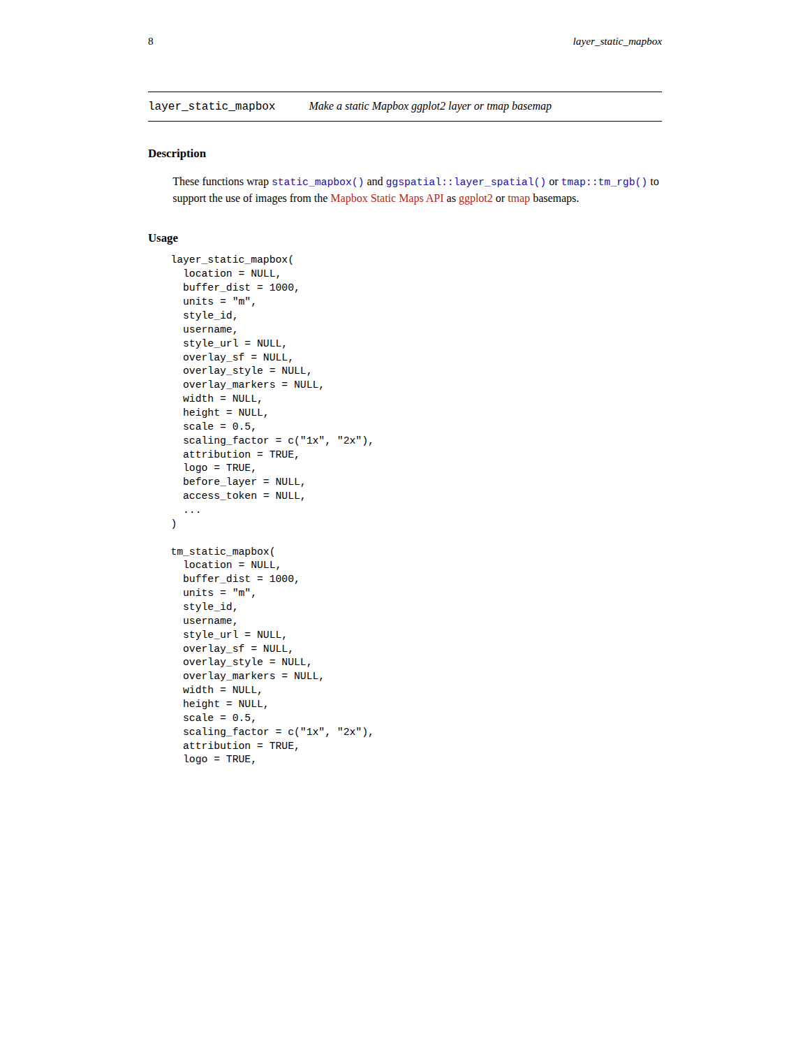8 layer_static_mapbox
layer_static_mapbox Make a static Mapbox ggplot2 layer or tmap basemap
Description
These functions wrap static_mapbox() and ggspatial::layer_spatial() or tmap::tm_rgb() to support the use of images from the Mapbox Static Maps API as ggplot2 or tmap basemaps.
Usage
layer_static_mapbox(
  location = NULL,
  buffer_dist = 1000,
  units = "m",
  style_id,
  username,
  style_url = NULL,
  overlay_sf = NULL,
  overlay_style = NULL,
  overlay_markers = NULL,
  width = NULL,
  height = NULL,
  scale = 0.5,
  scaling_factor = c("1x", "2x"),
  attribution = TRUE,
  logo = TRUE,
  before_layer = NULL,
  access_token = NULL,
  ...
)

tm_static_mapbox(
  location = NULL,
  buffer_dist = 1000,
  units = "m",
  style_id,
  username,
  style_url = NULL,
  overlay_sf = NULL,
  overlay_style = NULL,
  overlay_markers = NULL,
  width = NULL,
  height = NULL,
  scale = 0.5,
  scaling_factor = c("1x", "2x"),
  attribution = TRUE,
  logo = TRUE,